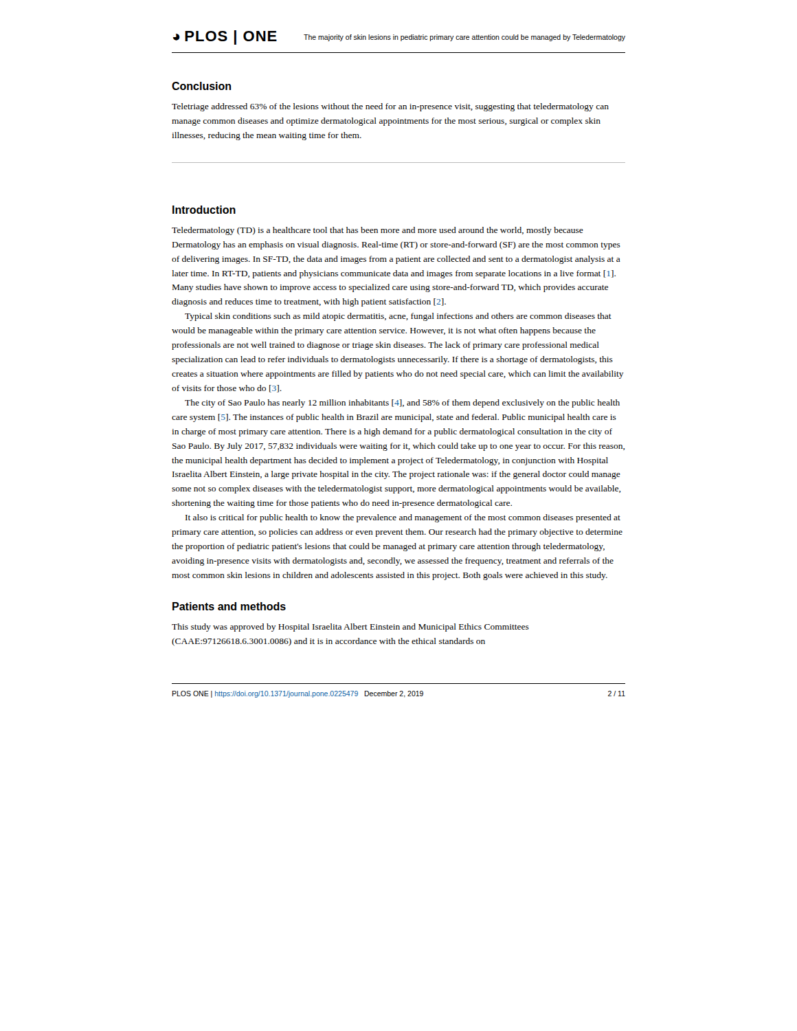◕PLOS | ONE
The majority of skin lesions in pediatric primary care attention could be managed by Teledermatology
Conclusion
Teletriage addressed 63% of the lesions without the need for an in-presence visit, suggesting that teledermatology can manage common diseases and optimize dermatological appointments for the most serious, surgical or complex skin illnesses, reducing the mean waiting time for them.
Introduction
Teledermatology (TD) is a healthcare tool that has been more and more used around the world, mostly because Dermatology has an emphasis on visual diagnosis. Real-time (RT) or store-and-forward (SF) are the most common types of delivering images. In SF-TD, the data and images from a patient are collected and sent to a dermatologist analysis at a later time. In RT-TD, patients and physicians communicate data and images from separate locations in a live format [1]. Many studies have shown to improve access to specialized care using store-and-forward TD, which provides accurate diagnosis and reduces time to treatment, with high patient satisfaction [2].
Typical skin conditions such as mild atopic dermatitis, acne, fungal infections and others are common diseases that would be manageable within the primary care attention service. However, it is not what often happens because the professionals are not well trained to diagnose or triage skin diseases. The lack of primary care professional medical specialization can lead to refer individuals to dermatologists unnecessarily. If there is a shortage of dermatologists, this creates a situation where appointments are filled by patients who do not need special care, which can limit the availability of visits for those who do [3].
The city of Sao Paulo has nearly 12 million inhabitants [4], and 58% of them depend exclusively on the public health care system [5]. The instances of public health in Brazil are municipal, state and federal. Public municipal health care is in charge of most primary care attention. There is a high demand for a public dermatological consultation in the city of Sao Paulo. By July 2017, 57,832 individuals were waiting for it, which could take up to one year to occur. For this reason, the municipal health department has decided to implement a project of Teledermatology, in conjunction with Hospital Israelita Albert Einstein, a large private hospital in the city. The project rationale was: if the general doctor could manage some not so complex diseases with the teledermatologist support, more dermatological appointments would be available, shortening the waiting time for those patients who do need in-presence dermatological care.
It also is critical for public health to know the prevalence and management of the most common diseases presented at primary care attention, so policies can address or even prevent them. Our research had the primary objective to determine the proportion of pediatric patient's lesions that could be managed at primary care attention through teledermatology, avoiding in-presence visits with dermatologists and, secondly, we assessed the frequency, treatment and referrals of the most common skin lesions in children and adolescents assisted in this project. Both goals were achieved in this study.
Patients and methods
This study was approved by Hospital Israelita Albert Einstein and Municipal Ethics Committees (CAAE:97126618.6.3001.0086) and it is in accordance with the ethical standards on
PLOS ONE | https://doi.org/10.1371/journal.pone.0225479 December 2, 2019
2 / 11